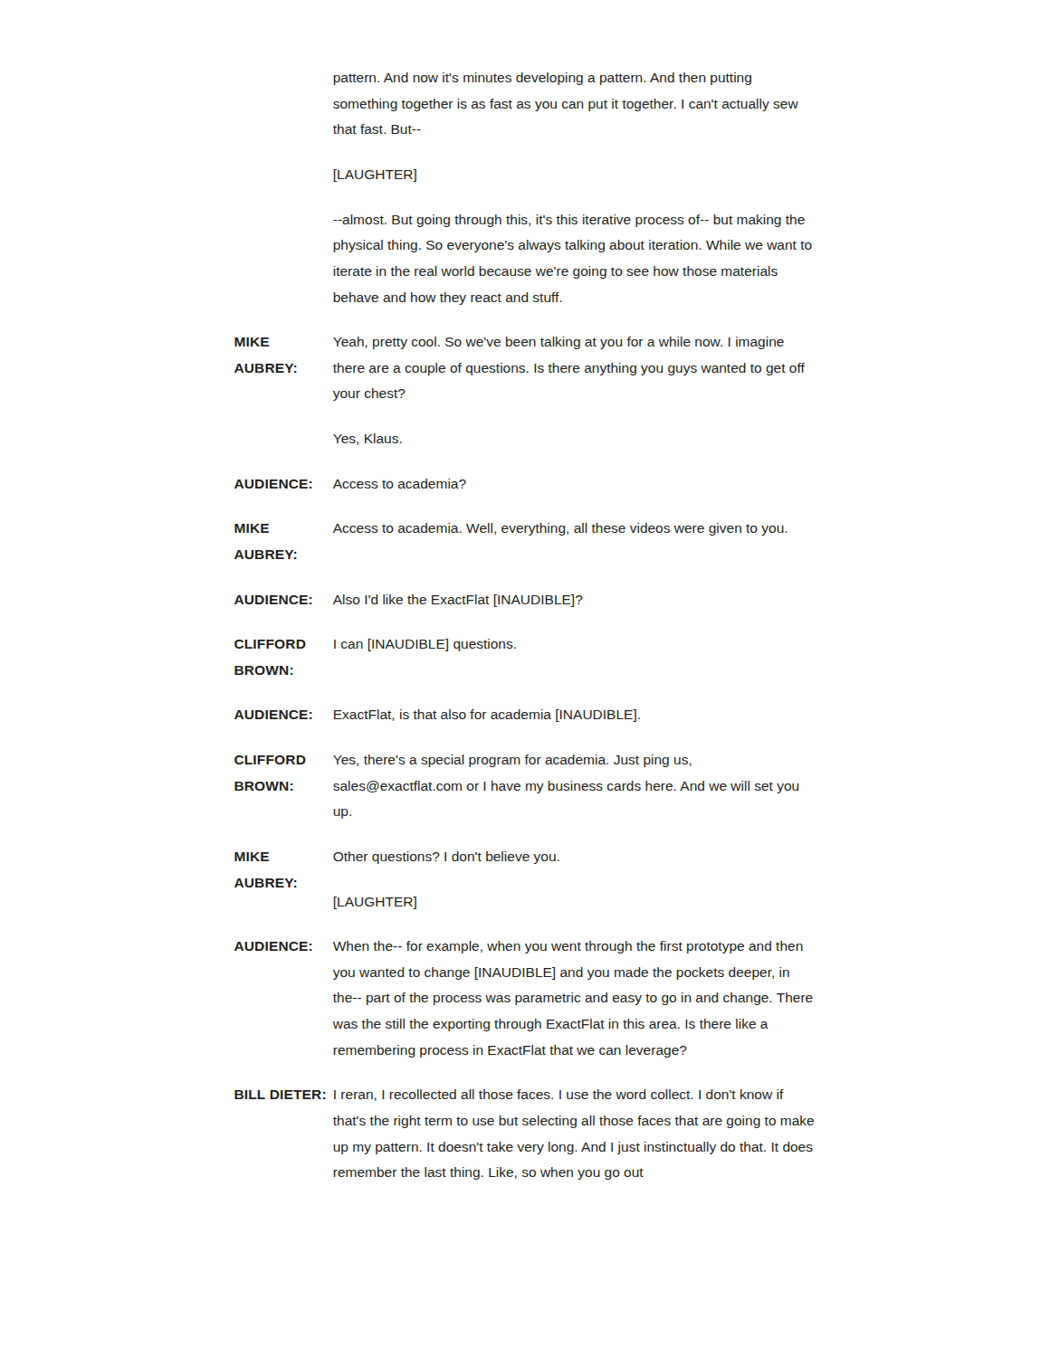| | pattern. And now it's minutes developing a pattern. And then putting something together is as fast as you can put it together. I can't actually sew that fast. But-- [LAUGHTER] --almost. But going through this, it's this iterative process of-- but making the physical thing. So everyone's always talking about iteration. While we want to iterate in the real world because we're going to see how those materials behave and how they react and stuff. |
| MIKE AUBREY: | Yeah, pretty cool. So we've been talking at you for a while now. I imagine there are a couple of questions. Is there anything you guys wanted to get off your chest? Yes, Klaus. |
| AUDIENCE: | Access to academia? |
| MIKE AUBREY: | Access to academia. Well, everything, all these videos were given to you. |
| AUDIENCE: | Also I'd like the ExactFlat [INAUDIBLE]? |
| CLIFFORD BROWN: | I can [INAUDIBLE] questions. |
| AUDIENCE: | ExactFlat, is that also for academia [INAUDIBLE]. |
| CLIFFORD BROWN: | Yes, there's a special program for academia. Just ping us, sales@exactflat.com or I have my business cards here. And we will set you up. |
| MIKE AUBREY: | Other questions? I don't believe you. [LAUGHTER] |
| AUDIENCE: | When the-- for example, when you went through the first prototype and then you wanted to change [INAUDIBLE] and you made the pockets deeper, in the-- part of the process was parametric and easy to go in and change. There was the still the exporting through ExactFlat in this area. Is there like a remembering process in ExactFlat that we can leverage? |
| BILL DIETER: | I reran, I recollected all those faces. I use the word collect. I don't know if that's the right term to use but selecting all those faces that are going to make up my pattern. It doesn't take very long. And I just instinctually do that. It does remember the last thing. Like, so when you go out |